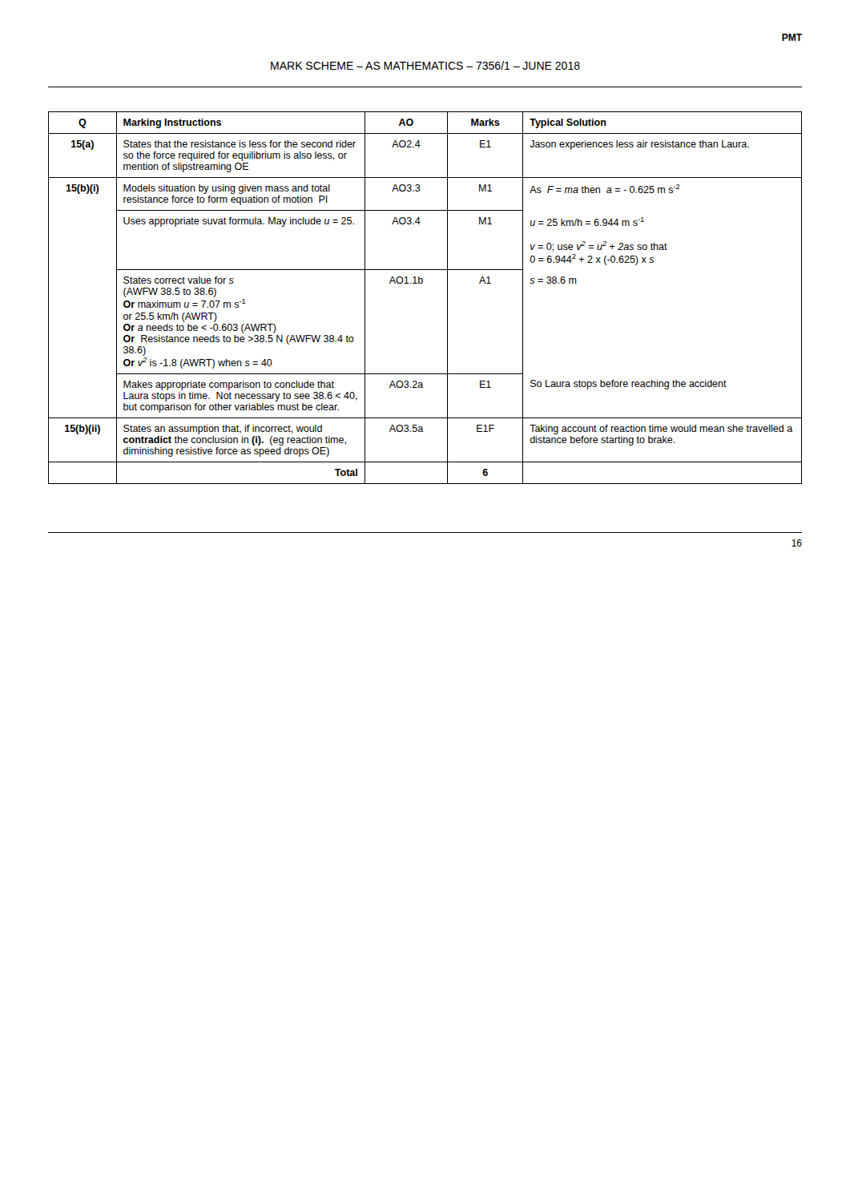PMT
MARK SCHEME – AS MATHEMATICS – 7356/1 – JUNE 2018
| Q | Marking Instructions | AO | Marks | Typical Solution |
| --- | --- | --- | --- | --- |
| 15(a) | States that the resistance is less for the second rider so the force required for equilibrium is also less, or mention of slipstreaming OE | AO2.4 | E1 | Jason experiences less air resistance than Laura. |
| 15(b)(i) | Models situation by using given mass and total resistance force to form equation of motion PI | AO3.3 | M1 | As F = ma then a = - 0.625 m s -2 |
| Uses appropriate suvat formula. May include u = 25. | AO3.4 | M1 | u = 25 km/h = 6.944 m s -1 v = 0; use v 2 = u 2 + 2as so that 0 = 6.944 2 + 2 x (-0.625) x s |
| States correct value for s (AWFW 38.5 to 38.6) Or maximum u = 7.07 m s -1 or 25.5 km/h (AWRT) Or a needs to be < -0.603 (AWRT) Or Resistance needs to be >38.5 N (AWFW 38.4 to 38.6) Or v 2 is -1.8 (AWRT) when s = 40 | AO1.1b | A1 | s = 38.6 m |
| Makes appropriate comparison to conclude that Laura stops in time. Not necessary to see 38.6 < 40, but comparison for other variables must be clear. | AO3.2a | E1 | So Laura stops before reaching the accident |
| 15(b)(ii) | States an assumption that, if incorrect, would contradict the conclusion in (i). (eg reaction time, diminishing resistive force as speed drops OE) | AO3.5a | E1F | Taking account of reaction time would mean she travelled a distance before starting to brake. |
| | Total | | 6 | |
16